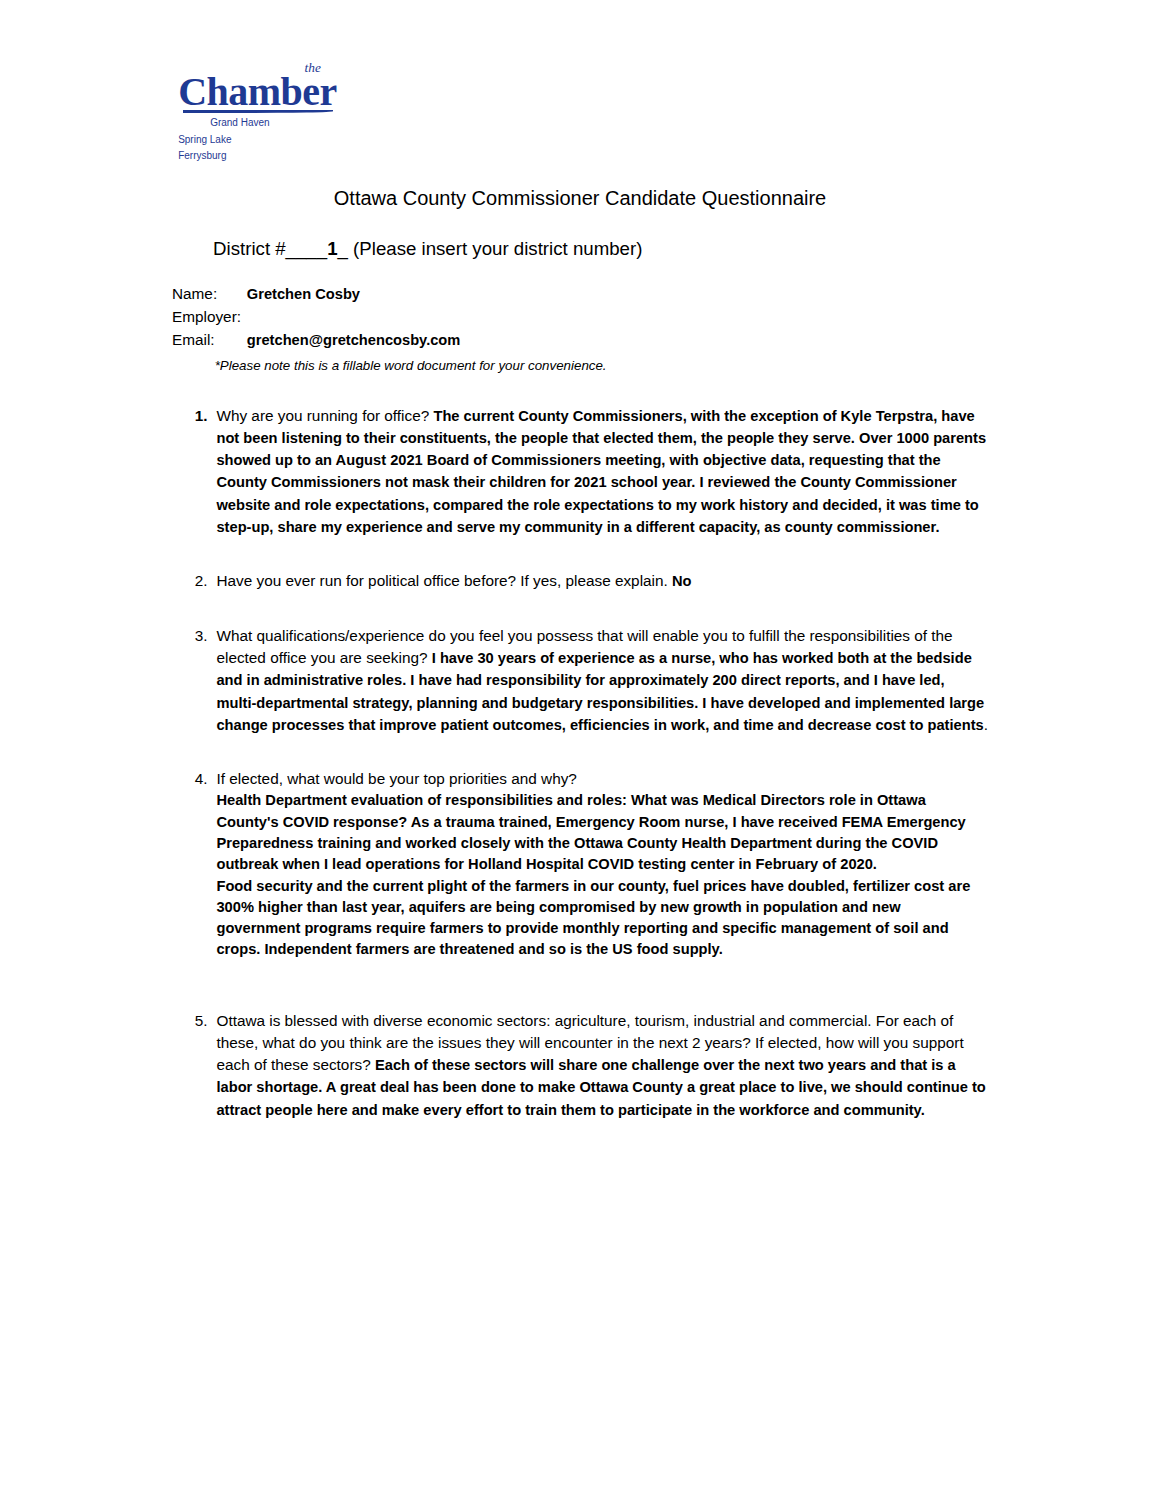the Chamber Grand Haven
Spring Lake
Ferrysburg
Ottawa County Commissioner Candidate Questionnaire
District #____1_ (Please insert your district number)
Name: Gretchen Cosby
Employer:
Email: gretchen@gretchencosby.com
*Please note this is a fillable word document for your convenience.
Why are you running for office? The current County Commissioners, with the exception of Kyle Terpstra, have not been listening to their constituents, the people that elected them, the people they serve. Over 1000 parents showed up to an August 2021 Board of Commissioners meeting, with objective data, requesting that the County Commissioners not mask their children for 2021 school year. I reviewed the County Commissioner website and role expectations, compared the role expectations to my work history and decided, it was time to step-up, share my experience and serve my community in a different capacity, as county commissioner.
Have you ever run for political office before? If yes, please explain. No
What qualifications/experience do you feel you possess that will enable you to fulfill the responsibilities of the elected office you are seeking? I have 30 years of experience as a nurse, who has worked both at the bedside and in administrative roles. I have had responsibility for approximately 200 direct reports, and I have led, multi-departmental strategy, planning and budgetary responsibilities. I have developed and implemented large change processes that improve patient outcomes, efficiencies in work, and time and decrease cost to patients.
If elected, what would be your top priorities and why?
Health Department evaluation of responsibilities and roles: What was Medical Directors role in Ottawa County's COVID response? As a trauma trained, Emergency Room nurse, I have received FEMA Emergency Preparedness training and worked closely with the Ottawa County Health Department during the COVID outbreak when I lead operations for Holland Hospital COVID testing center in February of 2020. Food security and the current plight of the farmers in our county, fuel prices have doubled, fertilizer cost are 300% higher than last year, aquifers are being compromised by new growth in population and new government programs require farmers to provide monthly reporting and specific management of soil and crops. Independent farmers are threatened and so is the US food supply.
Ottawa is blessed with diverse economic sectors: agriculture, tourism, industrial and commercial. For each of these, what do you think are the issues they will encounter in the next 2 years? If elected, how will you support each of these sectors? Each of these sectors will share one challenge over the next two years and that is a labor shortage. A great deal has been done to make Ottawa County a great place to live, we should continue to attract people here and make every effort to train them to participate in the workforce and community.